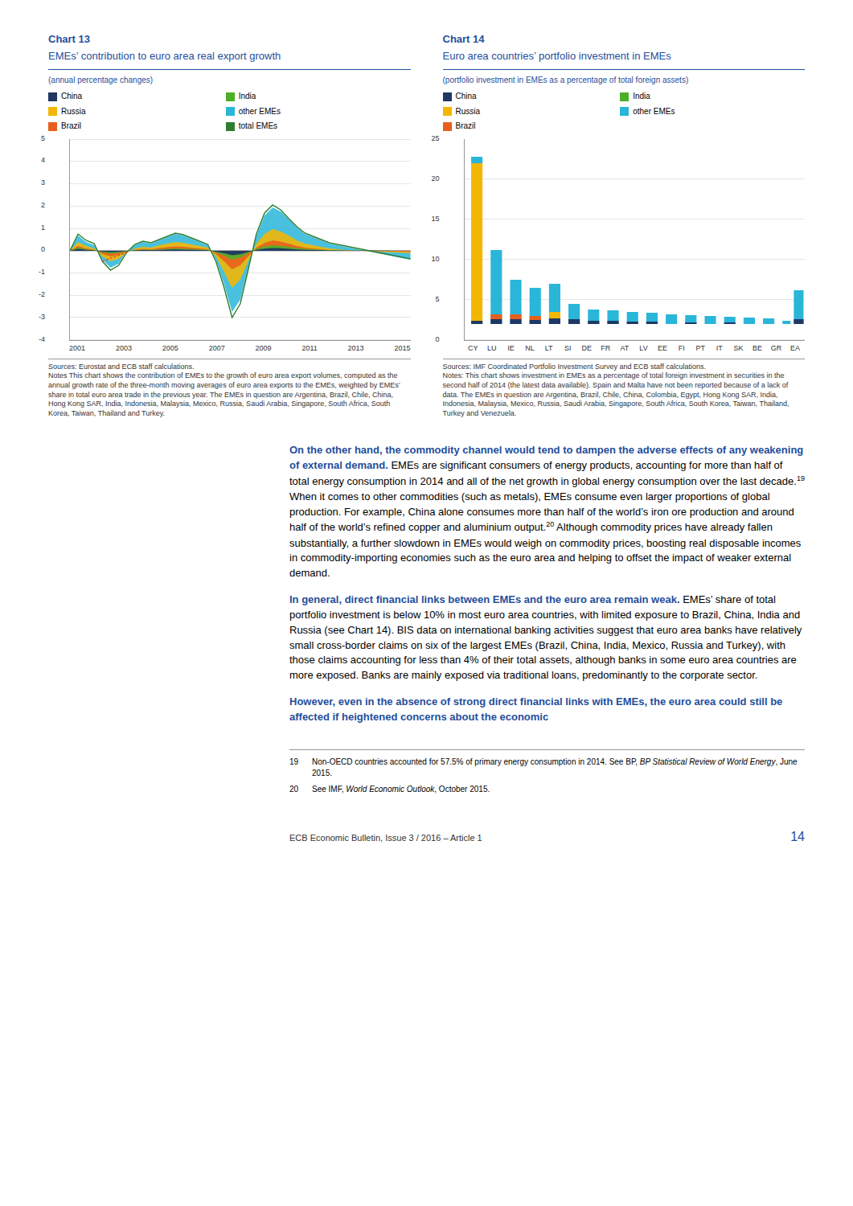Chart 13
EMEs’ contribution to euro area real export growth
(annual percentage changes)
China
India
Russia
other EMEs
Brazil
total EMEs
5 4 3 2 1 0 -1 -2 -3 -4
20012003200520072009201120132015
Sources: Eurostat and ECB staff calculations.
Notes This chart shows the contribution of EMEs to the growth of euro area export volumes, computed as the annual growth rate of the three-month moving averages of euro area exports to the EMEs, weighted by EMEs’ share in total euro area trade in the previous year. The EMEs in question are Argentina, Brazil, Chile, China, Hong Kong SAR, India, Indonesia, Malaysia, Mexico, Russia, Saudi Arabia, Singapore, South Africa, South Korea, Taiwan, Thailand and Turkey.
Chart 14
Euro area countries’ portfolio investment in EMEs
(portfolio investment in EMEs as a percentage of total foreign assets)
China
India
Russia
other EMEs
Brazil
25 20 15 10 5 0
CY LU IE NL LT SI DE FR AT LV EE FI PT IT SK BE GR EA
Sources: IMF Coordinated Portfolio Investment Survey and ECB staff calculations.
Notes: This chart shows investment in EMEs as a percentage of total foreign investment in securities in the second half of 2014 (the latest data available). Spain and Malta have not been reported because of a lack of data. The EMEs in question are Argentina, Brazil, Chile, China, Colombia, Egypt, Hong Kong SAR, India, Indonesia, Malaysia, Mexico, Russia, Saudi Arabia, Singapore, South Africa, South Korea, Taiwan, Thailand, Turkey and Venezuela.
On the other hand, the commodity channel would tend to dampen the adverse effects of any weakening of external demand. EMEs are significant consumers of energy products, accounting for more than half of total energy consumption in 2014 and all of the net growth in global energy consumption over the last decade.19 When it comes to other commodities (such as metals), EMEs consume even larger proportions of global production. For example, China alone consumes more than half of the world’s iron ore production and around half of the world’s refined copper and aluminium output.20 Although commodity prices have already fallen substantially, a further slowdown in EMEs would weigh on commodity prices, boosting real disposable incomes in commodity-importing economies such as the euro area and helping to offset the impact of weaker external demand.
In general, direct financial links between EMEs and the euro area remain weak. EMEs’ share of total portfolio investment is below 10% in most euro area countries, with limited exposure to Brazil, China, India and Russia (see Chart 14). BIS data on international banking activities suggest that euro area banks have relatively small cross-border claims on six of the largest EMEs (Brazil, China, India, Mexico, Russia and Turkey), with those claims accounting for less than 4% of their total assets, although banks in some euro area countries are more exposed. Banks are mainly exposed via traditional loans, predominantly to the corporate sector.
However, even in the absence of strong direct financial links with EMEs, the euro area could still be affected if heightened concerns about the economic
19 Non-OECD countries accounted for 57.5% of primary energy consumption in 2014. See BP, BP Statistical Review of World Energy, June 2015.
20 See IMF, World Economic Outlook, October 2015.
ECB Economic Bulletin, Issue 3 / 2016 – Article 1 14